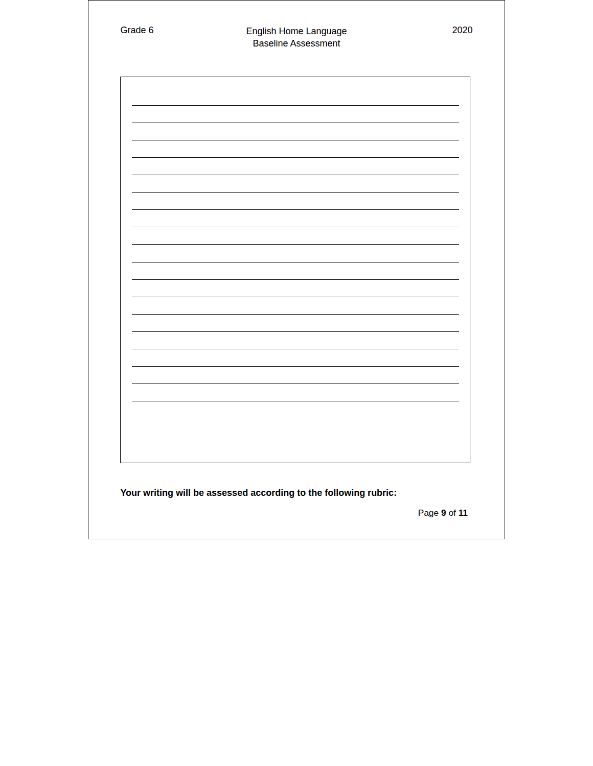Grade 6
English Home Language
Baseline Assessment
2020
Your writing will be assessed according to the following rubric:
Page 9 of 11